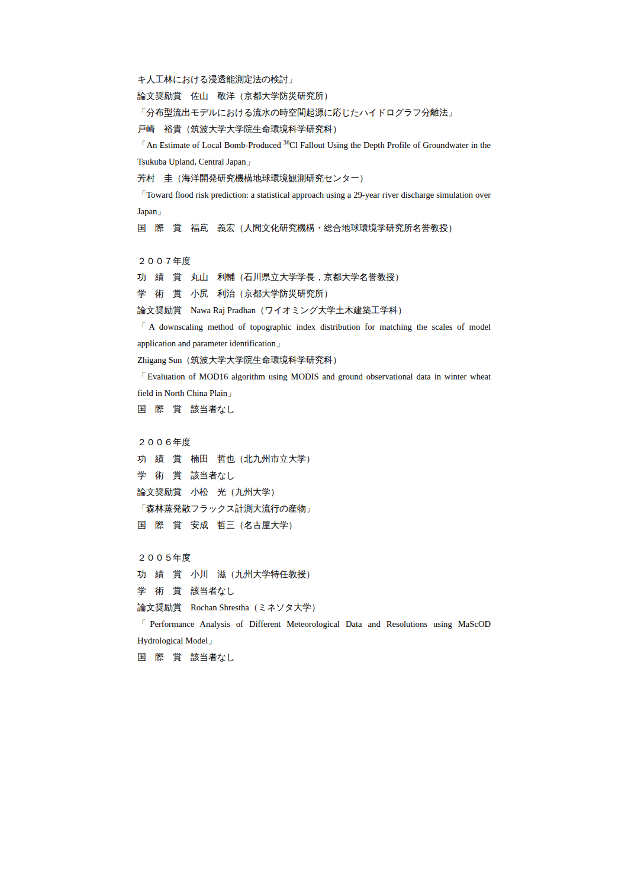キ人工林における浸透能測定法の検討」
論文奨励賞　佐山　敬洋（京都大学防災研究所）
「分布型流出モデルにおける流水の時空間起源に応じたハイドログラフ分離法」
戸崎　裕貴（筑波大学大学院生命環境科学研究科）
「An Estimate of Local Bomb-Produced 36Cl Fallout Using the Depth Profile of Groundwater in the Tsukuba Upland, Central Japan」
芳村　圭（海洋開発研究機構地球環境観測研究センター）
「Toward flood risk prediction: a statistical approach using a 29-year river discharge simulation over Japan」
国　際　賞　福嶌　義宏（人間文化研究機構・総合地球環境学研究所名誉教授）
２００７年度
功　績　賞　丸山　利輔（石川県立大学学長，京都大学名誉教授）
学　術　賞　小尻　利治（京都大学防災研究所）
論文奨励賞　Nawa Raj Pradhan（ワイオミング大学土木建築工学科）
「A downscaling method of topographic index distribution for matching the scales of model application and parameter identification」
Zhigang Sun（筑波大学大学院生命環境科学研究科）
「Evaluation of MOD16 algorithm using MODIS and ground observational data in winter wheat field in North China Plain」
国　際　賞　該当者なし
２００６年度
功　績　賞　楠田　哲也（北九州市立大学）
学　術　賞　該当者なし
論文奨励賞　小松　光（九州大学）
「森林蒸発散フラックス計測大流行の産物」
国　際　賞　安成　哲三（名古屋大学）
２００５年度
功　績　賞　小川　滋（九州大学特任教授）
学　術　賞　該当者なし
論文奨励賞　Rochan Shrestha（ミネソタ大学）
「Performance Analysis of Different Meteorological Data and Resolutions using MaScOD Hydrological Model」
国　際　賞　該当者なし